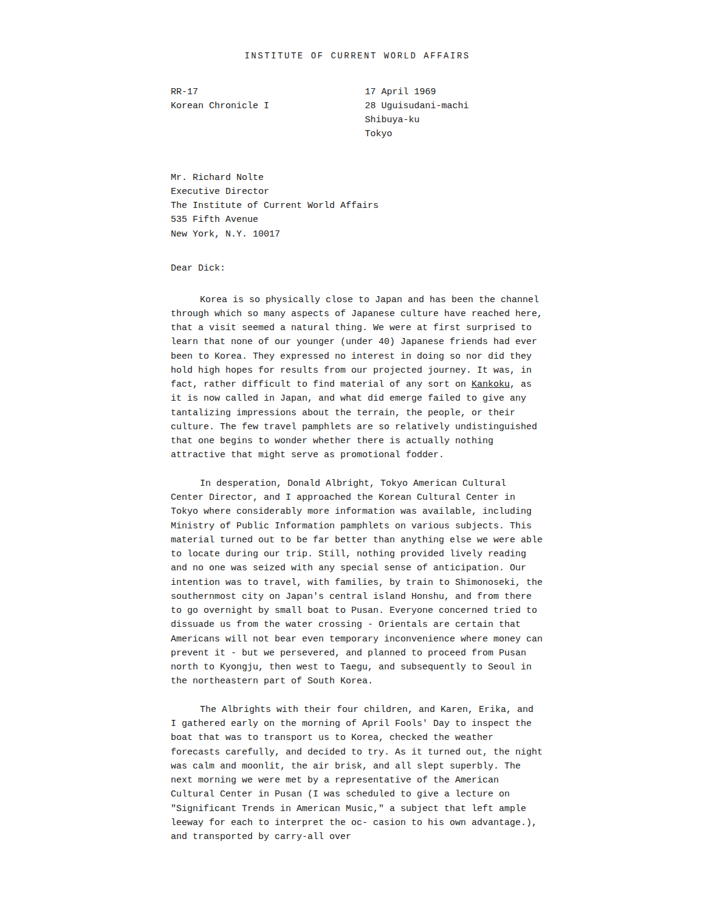INSTITUTE OF CURRENT WORLD AFFAIRS
| RR-17 Korean Chronicle I | 17 April 1969 28 Uguisudani-machi Shibuya-ku Tokyo |
Mr. Richard Nolte
Executive Director
The Institute of Current World Affairs
535 Fifth Avenue
New York, N.Y. 10017
Dear Dick:
Korea is so physically close to Japan and has been the channel through which so many aspects of Japanese culture have reached here, that a visit seemed a natural thing. We were at first surprised to learn that none of our younger (under 40) Japanese friends had ever been to Korea. They expressed no interest in doing so nor did they hold high hopes for results from our projected journey. It was, in fact, rather difficult to find material of any sort on Kankoku, as it is now called in Japan, and what did emerge failed to give any tantalizing impressions about the terrain, the people, or their culture. The few travel pamphlets are so relatively undistinguished that one begins to wonder whether there is actually nothing attractive that might serve as promotional fodder.
In desperation, Donald Albright, Tokyo American Cultural Center Director, and I approached the Korean Cultural Center in Tokyo where considerably more information was available, including Ministry of Public Information pamphlets on various subjects. This material turned out to be far better than anything else we were able to locate during our trip. Still, nothing provided lively reading and no one was seized with any special sense of anticipation. Our intention was to travel, with families, by train to Shimonoseki, the southernmost city on Japan's central island Honshu, and from there to go overnight by small boat to Pusan. Everyone concerned tried to dissuade us from the water crossing - Orientals are certain that Americans will not bear even temporary inconvenience where money can prevent it - but we persevered, and planned to proceed from Pusan north to Kyongju, then west to Taegu, and subsequently to Seoul in the northeastern part of South Korea.
The Albrights with their four children, and Karen, Erika, and I gathered early on the morning of April Fools' Day to inspect the boat that was to transport us to Korea, checked the weather forecasts carefully, and decided to try. As it turned out, the night was calm and moonlit, the air brisk, and all slept superbly. The next morning we were met by a representative of the American Cultural Center in Pusan (I was scheduled to give a lecture on "Significant Trends in American Music," a subject that left ample leeway for each to interpret the oc- casion to his own advantage.), and transported by carry-all over